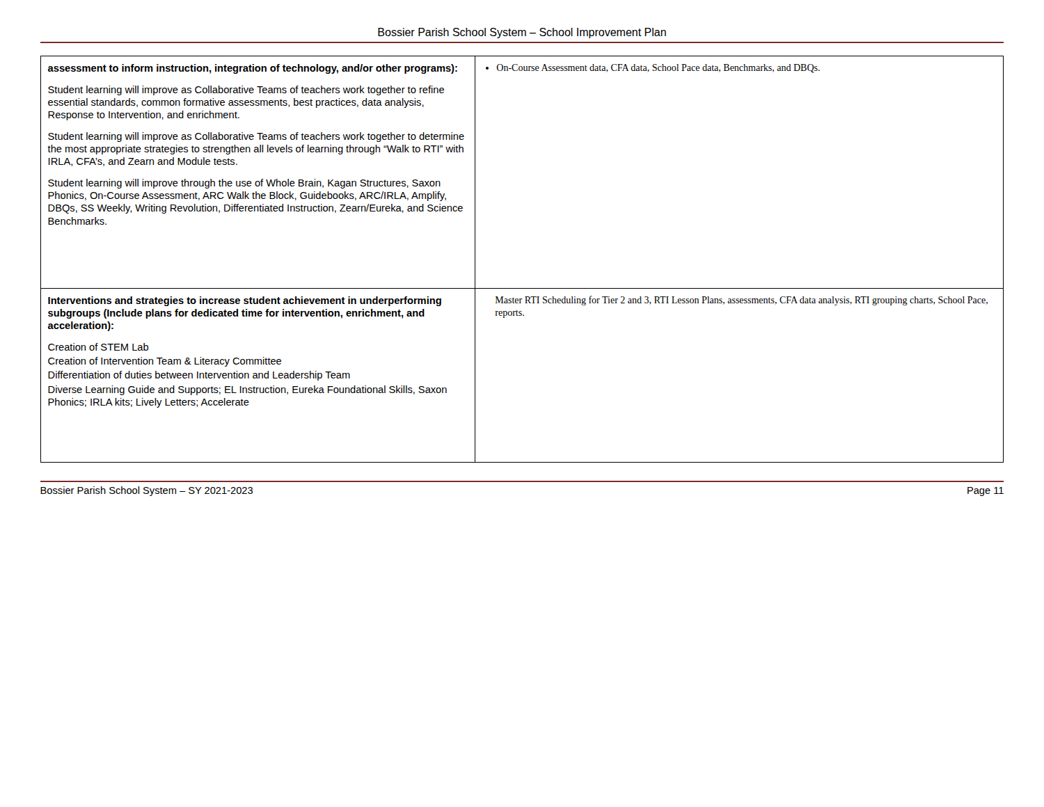Bossier Parish School System – School Improvement Plan
| assessment to inform instruction, integration of technology, and/or other programs): Student learning will improve as Collaborative Teams of teachers work together to refine essential standards, common formative assessments, best practices, data analysis, Response to Intervention, and enrichment. Student learning will improve as Collaborative Teams of teachers work together to determine the most appropriate strategies to strengthen all levels of learning through “Walk to RTI” with IRLA, CFA’s, and Zearn and Module tests. Student learning will improve through the use of Whole Brain, Kagan Structures, Saxon Phonics, On-Course Assessment, ARC Walk the Block, Guidebooks, ARC/IRLA, Amplify, DBQs, SS Weekly, Writing Revolution, Differentiated Instruction, Zearn/Eureka, and Science Benchmarks. | On-Course Assessment data, CFA data, School Pace data, Benchmarks, and DBQs. |
| Interventions and strategies to increase student achievement in underperforming subgroups (Include plans for dedicated time for intervention, enrichment, and acceleration): Creation of STEM Lab Creation of Intervention Team & Literacy Committee Differentiation of duties between Intervention and Leadership Team Diverse Learning Guide and Supports; EL Instruction, Eureka Foundational Skills, Saxon Phonics; IRLA kits; Lively Letters; Accelerate | Master RTI Scheduling for Tier 2 and 3, RTI Lesson Plans, assessments, CFA data analysis, RTI grouping charts, School Pace, reports. |
Bossier Parish School System – SY 2021-2023 Page 11